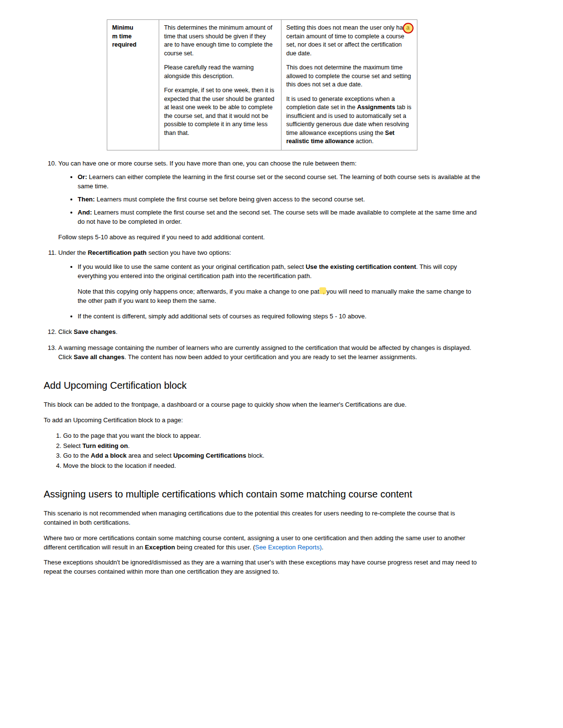| Minimu m time required | This determines the minimum amount of time that users should be given if they are to have enough time to complete the course set. Please carefully read the warning alongside this description. For example, if set to one week, then it is expected that the user should be granted at least one week to be able to complete the course set, and that it would not be possible to complete it in any time less than that. | Setting this does not mean the user only ha a certain amount of time to complete a course set, nor does it set or affect the certification due date. This does not determine the maximum time allowed to complete the course set and setting this does not set a due date. It is used to generate exceptions when a completion date set in the Assignments tab is insufficient and is used to automatically set a sufficiently generous due date when resolving time allowance exceptions using the Set realistic time allowance action. |
You can have one or more course sets. If you have more than one, you can choose the rule between them:
Or: Learners can either complete the learning in the first course set or the second course set. The learning of both course sets is available at the same time.
Then: Learners must complete the first course set before being given access to the second course set.
And: Learners must complete the first course set and the second set. The course sets will be made available to complete at the same time and do not have to be completed in order.
Follow steps 5-10 above as required if you need to add additional content.
Under the Recertification path section you have two options:
If you would like to use the same content as your original certification path, select Use the existing certification content. This will copy everything you entered into the original certification path into the recertification path.
Note that this copying only happens once; afterwards, if you make a change to one pat , you will need to manually make the same change to the other path if you want to keep them the same.
If the content is different, simply add additional sets of courses as required following steps 5 - 10 above.
Click Save changes.
A warning message containing the number of learners who are currently assigned to the certification that would be affected by changes is displayed. Click Save all changes. The content has now been added to your certification and you are ready to set the learner assignments.
Add Upcoming Certification block
This block can be added to the frontpage, a dashboard or a course page to quickly show when the learner's Certifications are due.
To add an Upcoming Certification block to a page:
Go to the page that you want the block to appear.
Select Turn editing on.
Go to the Add a block area and select Upcoming Certifications block.
Move the block to the location if needed.
Assigning users to multiple certifications which contain some matching course content
This scenario is not recommended when managing certifications due to the potential this creates for users needing to re-complete the course that is contained in both certifications.
Where two or more certifications contain some matching course content, assigning a user to one certification and then adding the same user to another different certification will result in an Exception being created for this user. (See Exception Reports).
These exceptions shouldn't be ignored/dismissed as they are a warning that user's with these exceptions may have course progress reset and may need to repeat the courses contained within more than one certification they are assigned to.